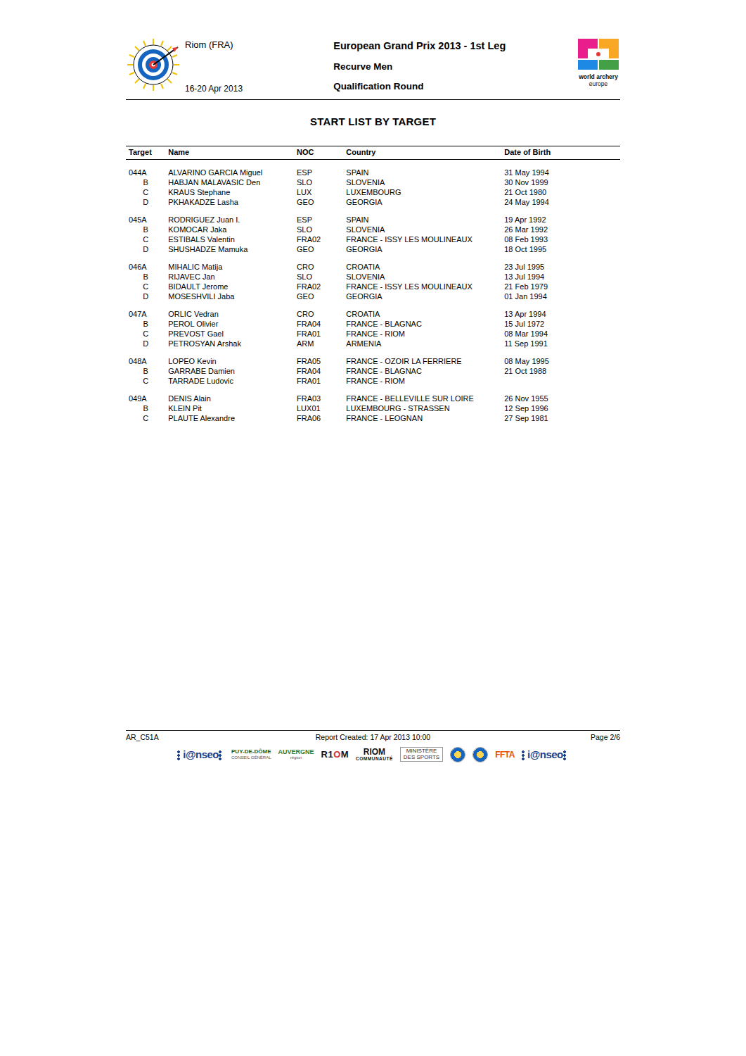Riom (FRA)
16-20 Apr 2013
European Grand Prix 2013 - 1st Leg
Recurve Men
Qualification Round
world archery
europe
START LIST BY TARGET
| Target | Name | NOC | Country | Date of Birth |
| --- | --- | --- | --- | --- |
| 044A | ALVARINO GARCIA Miguel | ESP | SPAIN | 31 May 1994 |
| B | HABJAN MALAVASIC Den | SLO | SLOVENIA | 30 Nov 1999 |
| C | KRAUS Stephane | LUX | LUXEMBOURG | 21 Oct 1980 |
| D | PKHAKADZE Lasha | GEO | GEORGIA | 24 May 1994 |
| 045A | RODRIGUEZ Juan I. | ESP | SPAIN | 19 Apr 1992 |
| B | KOMOCAR Jaka | SLO | SLOVENIA | 26 Mar 1992 |
| C | ESTIBALS Valentin | FRA02 | FRANCE - ISSY LES MOULINEAUX | 08 Feb 1993 |
| D | SHUSHADZE Mamuka | GEO | GEORGIA | 18 Oct 1995 |
| 046A | MIHALIC Matija | CRO | CROATIA | 23 Jul 1995 |
| B | RIJAVEC Jan | SLO | SLOVENIA | 13 Jul 1994 |
| C | BIDAULT Jerome | FRA02 | FRANCE - ISSY LES MOULINEAUX | 21 Feb 1979 |
| D | MOSESHVILI Jaba | GEO | GEORGIA | 01 Jan 1994 |
| 047A | ORLIC Vedran | CRO | CROATIA | 13 Apr 1994 |
| B | PEROL Olivier | FRA04 | FRANCE - BLAGNAC | 15 Jul 1972 |
| C | PREVOST Gael | FRA01 | FRANCE - RIOM | 08 Mar 1994 |
| D | PETROSYAN Arshak | ARM | ARMENIA | 11 Sep 1991 |
| 048A | LOPEO Kevin | FRA05 | FRANCE - OZOIR LA FERRIERE | 08 May 1995 |
| B | GARRABE Damien | FRA04 | FRANCE - BLAGNAC | 21 Oct 1988 |
| C | TARRADE Ludovic | FRA01 | FRANCE - RIOM | |
| 049A | DENIS Alain | FRA03 | FRANCE - BELLEVILLE SUR LOIRE | 26 Nov 1955 |
| B | KLEIN Pit | LUX01 | LUXEMBOURG - STRASSEN | 12 Sep 1996 |
| C | PLAUTE Alexandre | FRA06 | FRANCE - LEOGNAN | 27 Sep 1981 |
AR_C51A
Report Created: 17 Apr 2013 10:00
Page 2/6
i@nseo
PUY-DE-DÔME
CONSEIL GÉNÉRAL
AUVERGNE
région
R1OM
RIOM
COMMUNAUTÉ
MINISTÈRE
DES SPORTS
FFTA
i@nseo